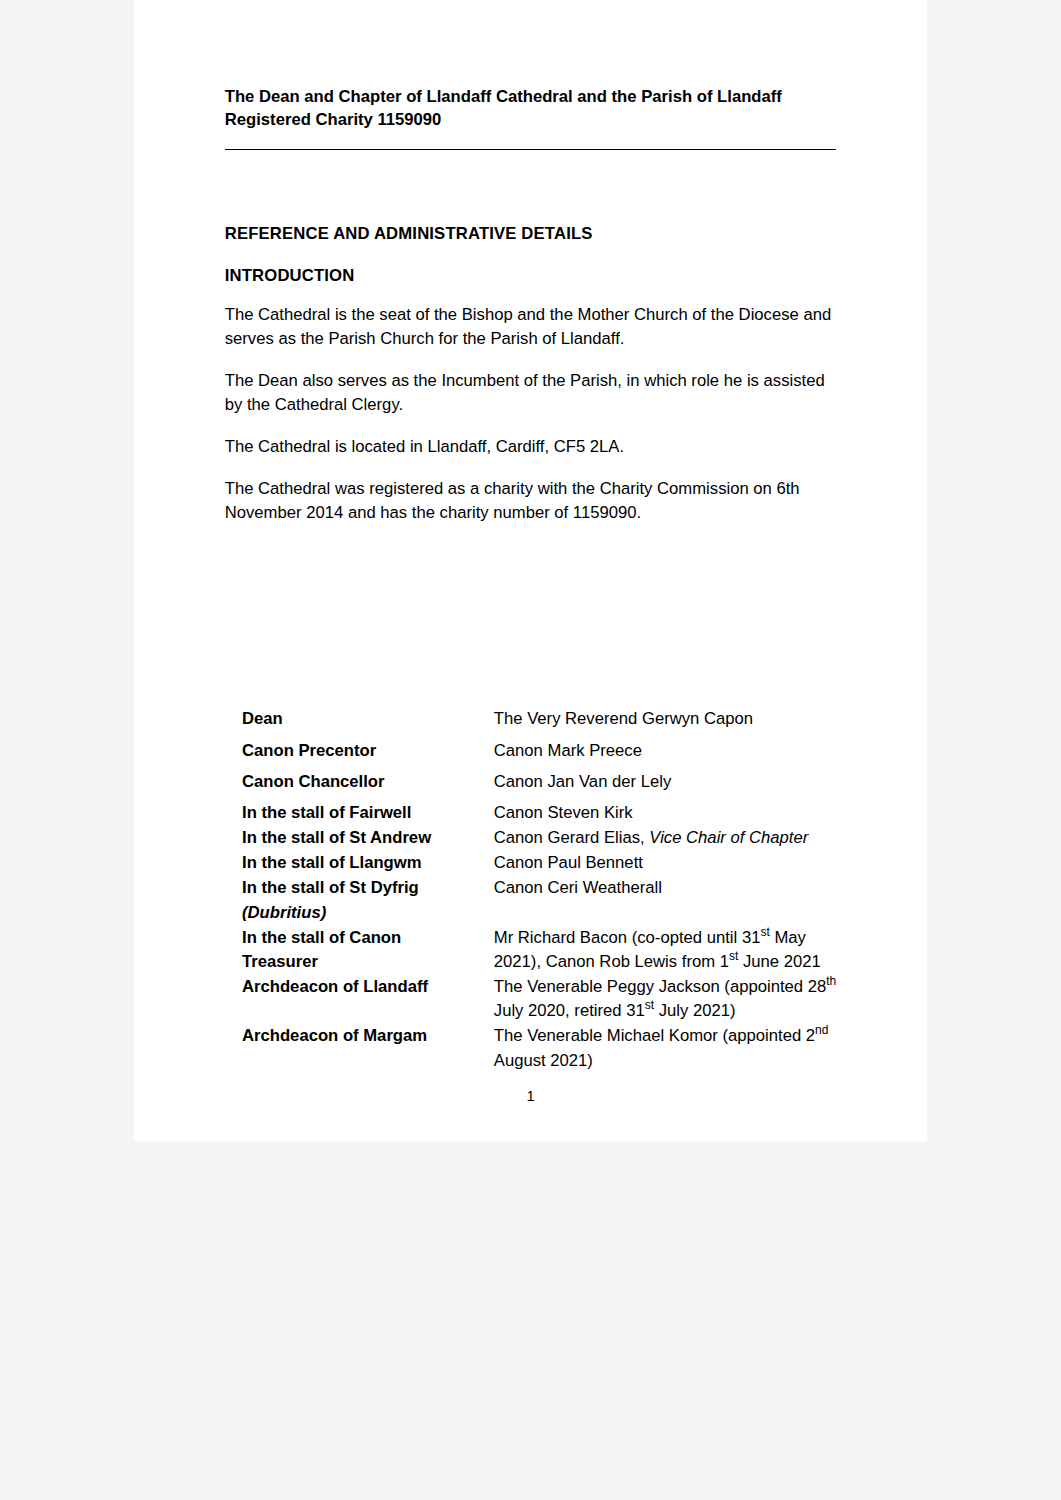The Dean and Chapter of Llandaff Cathedral and the Parish of Llandaff
Registered Charity 1159090
REFERENCE AND ADMINISTRATIVE DETAILS
INTRODUCTION
The Cathedral is the seat of the Bishop and the Mother Church of the Diocese and serves as the Parish Church for the Parish of Llandaff.
The Dean also serves as the Incumbent of the Parish, in which role he is assisted by the Cathedral Clergy.
The Cathedral is located in Llandaff, Cardiff, CF5 2LA.
The Cathedral was registered as a charity with the Charity Commission on 6th November 2014 and has the charity number of 1159090.
| Dean | The Very Reverend Gerwyn Capon |
| Canon Precentor | Canon Mark Preece |
| Canon Chancellor | Canon Jan Van der Lely |
| In the stall of Fairwell | Canon Steven Kirk |
| In the stall of St Andrew | Canon Gerard Elias, Vice Chair of Chapter |
| In the stall of Llangwm | Canon Paul Bennett |
| In the stall of St Dyfrig (Dubritius) | Canon Ceri Weatherall |
| In the stall of Canon Treasurer | Mr Richard Bacon (co-opted until 31 st May 2021), Canon Rob Lewis from 1 st June 2021 |
| Archdeacon of Llandaff | The Venerable Peggy Jackson (appointed 28 th July 2020, retired 31 st July 2021) |
| Archdeacon of Margam | The Venerable Michael Komor (appointed 2 nd August 2021) |
1